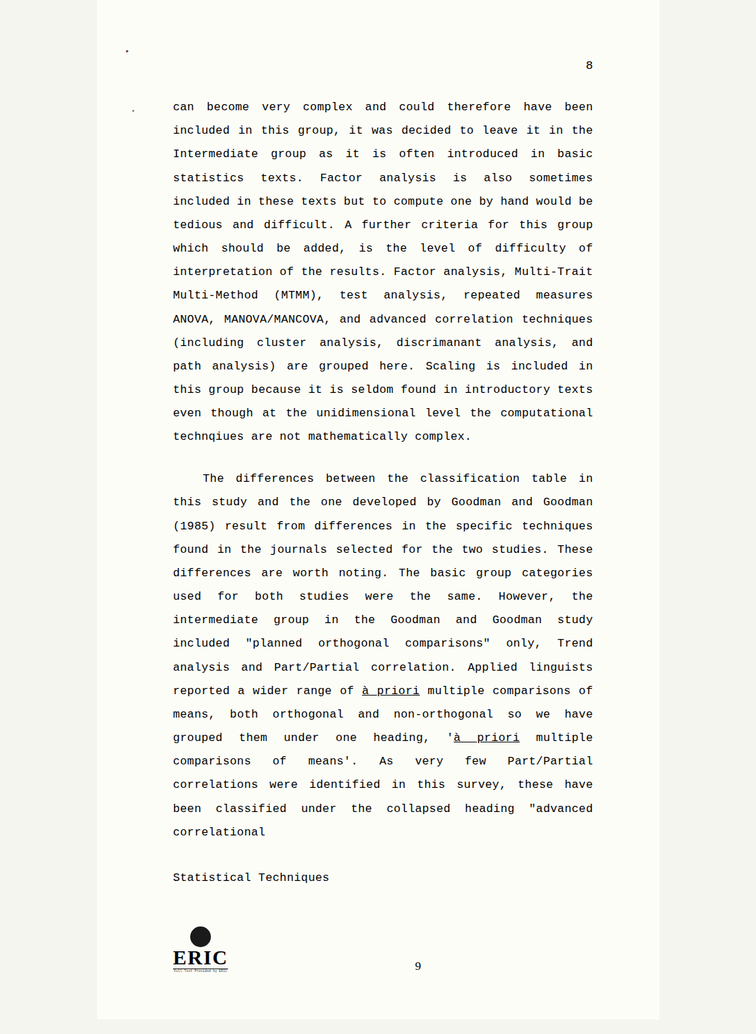•​ .
8
can become very complex and could therefore have been included in this group, it was decided to leave it in the Intermediate group as it is often introduced in basic statistics texts. Factor analysis is also sometimes included in these texts but to compute one by hand would be tedious and difficult. A further criteria for this group which should be added, is the level of difficulty of interpretation of the results. Factor analysis, Multi-Trait Multi-Method (MTMM), test analysis, repeated measures ANOVA, MANOVA/MANCOVA, and advanced correlation techniques (including cluster analysis, discrimanant analysis, and path analysis) are grouped here. Scaling is included in this group because it is seldom found in introductory texts even though at the unidimensional level the computational technqiues are not mathematically complex.
The differences between the classification table in this study and the one developed by Goodman and Goodman (1985) result from differences in the specific techniques found in the journals selected for the two studies. These differences are worth noting. The basic group categories used for both studies were the same. However, the intermediate group in the Goodman and Goodman study included "planned orthogonal comparisons" only, Trend analysis and Part/Partial correlation. Applied linguists reported a wider range of à priori multiple comparisons of means, both orthogonal and non-orthogonal so we have grouped them under one heading, 'à priori multiple comparisons of means'. As very few Part/Partial correlations were identified in this survey, these have been classified under the collapsed heading "advanced correlational
Statistical Techniques
ERIC Full Text Provided by ERIC
9